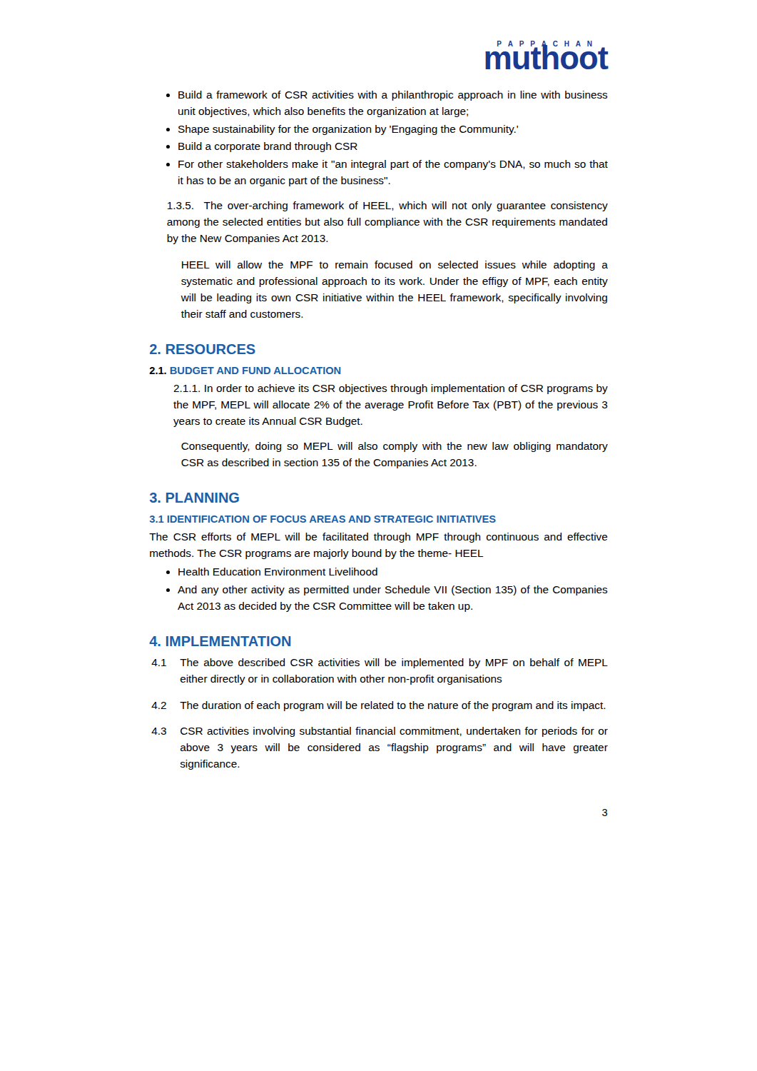P A P P A C H A N muthoot
Build a framework of CSR activities with a philanthropic approach in line with business unit objectives, which also benefits the organization at large;
Shape sustainability for the organization by 'Engaging the Community.'
Build a corporate brand through CSR
For other stakeholders make it "an integral part of the company's DNA, so much so that it has to be an organic part of the business".
1.3.5. The over-arching framework of HEEL, which will not only guarantee consistency among the selected entities but also full compliance with the CSR requirements mandated by the New Companies Act 2013.
HEEL will allow the MPF to remain focused on selected issues while adopting a systematic and professional approach to its work. Under the effigy of MPF, each entity will be leading its own CSR initiative within the HEEL framework, specifically involving their staff and customers.
2. RESOURCES
2.1. BUDGET AND FUND ALLOCATION
2.1.1. In order to achieve its CSR objectives through implementation of CSR programs by the MPF, MEPL will allocate 2% of the average Profit Before Tax (PBT) of the previous 3 years to create its Annual CSR Budget.
Consequently, doing so MEPL will also comply with the new law obliging mandatory CSR as described in section 135 of the Companies Act 2013.
3. PLANNING
3.1 IDENTIFICATION OF FOCUS AREAS AND STRATEGIC INITIATIVES
The CSR efforts of MEPL will be facilitated through MPF through continuous and effective methods. The CSR programs are majorly bound by the theme- HEEL
Health Education Environment Livelihood
And any other activity as permitted under Schedule VII (Section 135) of the Companies Act 2013 as decided by the CSR Committee will be taken up.
4. IMPLEMENTATION
4.1
The above described CSR activities will be implemented by MPF on behalf of MEPL either directly or in collaboration with other non-profit organisations
4.2
The duration of each program will be related to the nature of the program and its impact.
4.3
CSR activities involving substantial financial commitment, undertaken for periods for or above 3 years will be considered as “flagship programs” and will have greater significance.
3